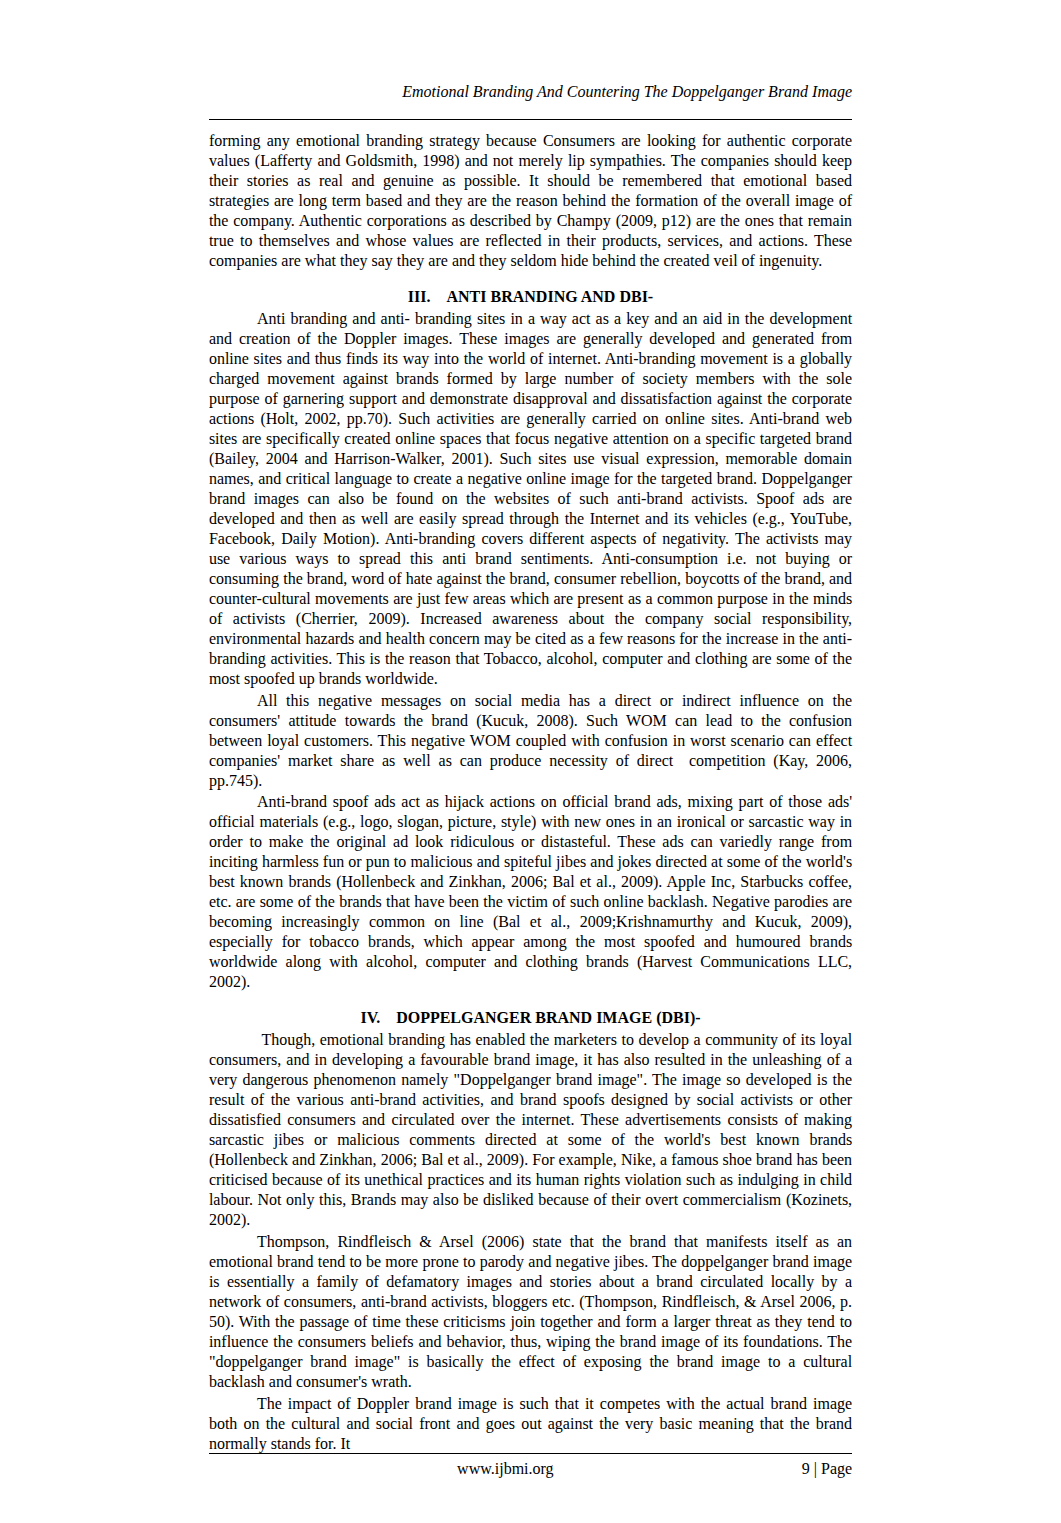Emotional Branding And Countering The Doppelganger Brand Image
forming any emotional branding strategy because Consumers are looking for authentic corporate values (Lafferty and Goldsmith, 1998) and not merely lip sympathies. The companies should keep their stories as real and genuine as possible. It should be remembered that emotional based strategies are long term based and they are the reason behind the formation of the overall image of the company. Authentic corporations as described by Champy (2009, p12) are the ones that remain true to themselves and whose values are reflected in their products, services, and actions. These companies are what they say they are and they seldom hide behind the created veil of ingenuity.
III. ANTI BRANDING AND DBI-
Anti branding and anti- branding sites in a way act as a key and an aid in the development and creation of the Doppler images. These images are generally developed and generated from online sites and thus finds its way into the world of internet. Anti-branding movement is a globally charged movement against brands formed by large number of society members with the sole purpose of garnering support and demonstrate disapproval and dissatisfaction against the corporate actions (Holt, 2002, pp.70). Such activities are generally carried on online sites. Anti-brand web sites are specifically created online spaces that focus negative attention on a specific targeted brand (Bailey, 2004 and Harrison-Walker, 2001). Such sites use visual expression, memorable domain names, and critical language to create a negative online image for the targeted brand. Doppelganger brand images can also be found on the websites of such anti-brand activists. Spoof ads are developed and then as well are easily spread through the Internet and its vehicles (e.g., YouTube, Facebook, Daily Motion). Anti-branding covers different aspects of negativity. The activists may use various ways to spread this anti brand sentiments. Anti-consumption i.e. not buying or consuming the brand, word of hate against the brand, consumer rebellion, boycotts of the brand, and counter-cultural movements are just few areas which are present as a common purpose in the minds of activists (Cherrier, 2009). Increased awareness about the company social responsibility, environmental hazards and health concern may be cited as a few reasons for the increase in the anti- branding activities. This is the reason that Tobacco, alcohol, computer and clothing are some of the most spoofed up brands worldwide.
All this negative messages on social media has a direct or indirect influence on the consumers' attitude towards the brand (Kucuk, 2008). Such WOM can lead to the confusion between loyal customers. This negative WOM coupled with confusion in worst scenario can effect companies' market share as well as can produce necessity of direct competition (Kay, 2006, pp.745).
Anti-brand spoof ads act as hijack actions on official brand ads, mixing part of those ads' official materials (e.g., logo, slogan, picture, style) with new ones in an ironical or sarcastic way in order to make the original ad look ridiculous or distasteful. These ads can variedly range from inciting harmless fun or pun to malicious and spiteful jibes and jokes directed at some of the world's best known brands (Hollenbeck and Zinkhan, 2006; Bal et al., 2009). Apple Inc, Starbucks coffee, etc. are some of the brands that have been the victim of such online backlash. Negative parodies are becoming increasingly common on line (Bal et al., 2009;Krishnamurthy and Kucuk, 2009), especially for tobacco brands, which appear among the most spoofed and humoured brands worldwide along with alcohol, computer and clothing brands (Harvest Communications LLC, 2002).
IV. DOPPELGANGER BRAND IMAGE (DBI)-
Though, emotional branding has enabled the marketers to develop a community of its loyal consumers, and in developing a favourable brand image, it has also resulted in the unleashing of a very dangerous phenomenon namely "Doppelganger brand image". The image so developed is the result of the various anti-brand activities, and brand spoofs designed by social activists or other dissatisfied consumers and circulated over the internet. These advertisements consists of making sarcastic jibes or malicious comments directed at some of the world's best known brands (Hollenbeck and Zinkhan, 2006; Bal et al., 2009). For example, Nike, a famous shoe brand has been criticised because of its unethical practices and its human rights violation such as indulging in child labour. Not only this, Brands may also be disliked because of their overt commercialism (Kozinets, 2002).
Thompson, Rindfleisch & Arsel (2006) state that the brand that manifests itself as an emotional brand tend to be more prone to parody and negative jibes. The doppelganger brand image is essentially a family of defamatory images and stories about a brand circulated locally by a network of consumers, anti-brand activists, bloggers etc. (Thompson, Rindfleisch, & Arsel 2006, p. 50). With the passage of time these criticisms join together and form a larger threat as they tend to influence the consumers beliefs and behavior, thus, wiping the brand image of its foundations. The "doppelganger brand image" is basically the effect of exposing the brand image to a cultural backlash and consumer's wrath.
The impact of Doppler brand image is such that it competes with the actual brand image both on the cultural and social front and goes out against the very basic meaning that the brand normally stands for. It
www.ijbmi.org
9 | Page